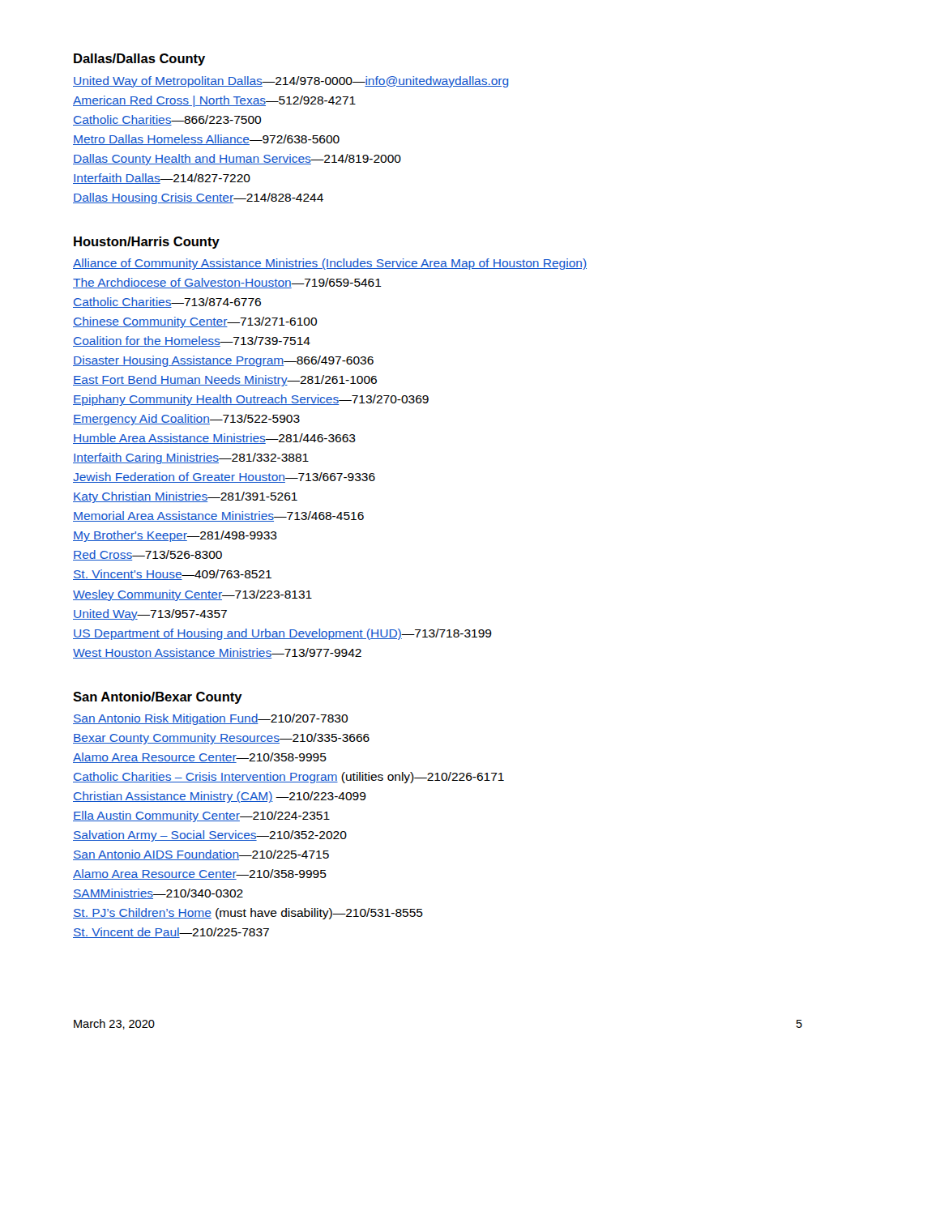Dallas/Dallas County
United Way of Metropolitan Dallas—214/978-0000—info@unitedwaydallas.org
American Red Cross | North Texas—512/928-4271
Catholic Charities—866/223-7500
Metro Dallas Homeless Alliance—972/638-5600
Dallas County Health and Human Services—214/819-2000
Interfaith Dallas—214/827-7220
Dallas Housing Crisis Center—214/828-4244
Houston/Harris County
Alliance of Community Assistance Ministries (Includes Service Area Map of Houston Region)
The Archdiocese of Galveston-Houston—719/659-5461
Catholic Charities—713/874-6776
Chinese Community Center—713/271-6100
Coalition for the Homeless—713/739-7514
Disaster Housing Assistance Program—866/497-6036
East Fort Bend Human Needs Ministry—281/261-1006
Epiphany Community Health Outreach Services—713/270-0369
Emergency Aid Coalition—713/522-5903
Humble Area Assistance Ministries—281/446-3663
Interfaith Caring Ministries—281/332-3881
Jewish Federation of Greater Houston—713/667-9336
Katy Christian Ministries—281/391-5261
Memorial Area Assistance Ministries—713/468-4516
My Brother's Keeper—281/498-9933
Red Cross—713/526-8300
St. Vincent's House—409/763-8521
Wesley Community Center—713/223-8131
United Way—713/957-4357
US Department of Housing and Urban Development (HUD)—713/718-3199
West Houston Assistance Ministries—713/977-9942
San Antonio/Bexar County
San Antonio Risk Mitigation Fund—210/207-7830
Bexar County Community Resources—210/335-3666
Alamo Area Resource Center—210/358-9995
Catholic Charities – Crisis Intervention Program (utilities only)—210/226-6171
Christian Assistance Ministry (CAM) —210/223-4099
Ella Austin Community Center—210/224-2351
Salvation Army – Social Services—210/352-2020
San Antonio AIDS Foundation—210/225-4715
Alamo Area Resource Center—210/358-9995
SAMMinistries—210/340-0302
St. PJ’s Children’s Home (must have disability)—210/531-8555
St. Vincent de Paul—210/225-7837
March 23, 2020 5